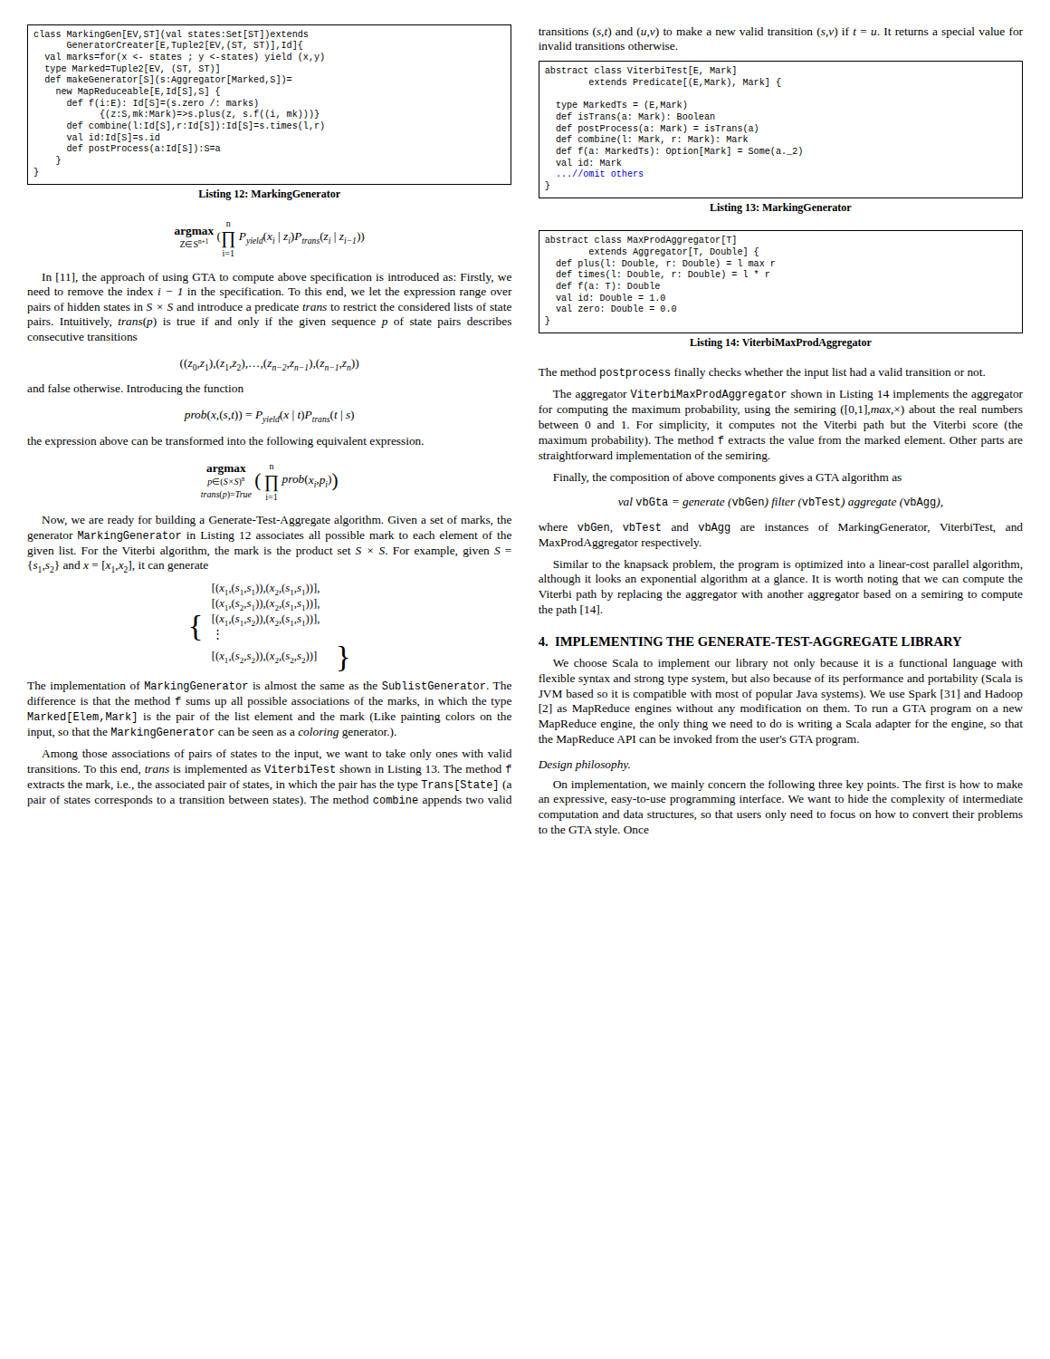class MarkingGen[EV,ST](val states:Set[ST])extends
      GeneratorCreater[E,Tuple2[EV,(ST, ST)],Id]{
  val marks=for(x <- states ; y <-states) yield (x,y)
  type Marked=Tuple2[EV, (ST, ST)]
  def makeGenerator[S](s:Aggregator[Marked,S])=
    new MapReduceable[E,Id[S],S] {
      def f(i:E): Id[S]=(s.zero /: marks)
            {(z:S,mk:Mark)=>s.plus(z, s.f((i, mk)))}
      def combine(l:Id[S],r:Id[S]):Id[S]=s.times(l,r)
      val id:Id[S]=s.id
      def postProcess(a:Id[S]):S=a
    }
}
Listing 12: MarkingGenerator
argmax
Z∈Sn+1 (n
∏
i=1 Pyield(xi | zi)Ptrans(zi | zi−1))
In [11], the approach of using GTA to compute above specification is introduced as: Firstly, we need to remove the index i − 1 in the specification. To this end, we let the expression range over pairs of hidden states in S × S and introduce a predicate trans to restrict the considered lists of state pairs. Intuitively, trans(p) is true if and only if the given sequence p of state pairs describes consecutive transitions
((z0,z1),(z1,z2),…,(zn−2,zn−1),(zn−1,zn))
and false otherwise. Introducing the function
prob(x,(s,t)) = Pyield(x | t)Ptrans(t | s)
the expression above can be transformed into the following equivalent expression.
argmax
p∈(S×S)n
trans(p)=True ( n
∏
i=1 prob(xi,pi))
Now, we are ready for building a Generate-Test-Aggregate algorithm. Given a set of marks, the generator MarkingGenerator in Listing 12 associates all possible mark to each element of the given list. For the Viterbi algorithm, the mark is the product set S × S. For example, given S = {s1,s2} and x = [x1,x2], it can generate
| { | [( x 1 ,( s 1 , s 1 )),( x 2 ,( s 1 , s 1 ))], | |
| [( x 1 ,( s 2 , s 1 )),( x 2 ,( s 1 , s 1 ))], |
| [( x 1 ,( s 1 , s 2 )),( x 2 ,( s 1 , s 1 ))], |
| ⋮ |
| [( x 1 ,( s 2 , s 2 )),( x 2 ,( s 2 , s 2 ))] | } |
The implementation of MarkingGenerator is almost the same as the SublistGenerator. The difference is that the method f sums up all possible associations of the marks, in which the type Marked[Elem,Mark] is the pair of the list element and the mark (Like painting colors on the input, so that the MarkingGenerator can be seen as a coloring generator.).
Among those associations of pairs of states to the input, we want to take only ones with valid transitions. To this end, trans is implemented as ViterbiTest shown in Listing 13. The method f extracts the mark, i.e., the associated pair of states, in which the pair has the type Trans[State] (a pair of states corresponds to a transition between states). The method combine appends two valid transitions (s,t) and (u,v) to make a new valid transition (s,v) if t = u. It returns a special value for invalid transitions otherwise.
abstract class ViterbiTest[E, Mark]
        extends Predicate[(E,Mark), Mark] {

  type MarkedTs = (E,Mark)
  def isTrans(a: Mark): Boolean
  def postProcess(a: Mark) = isTrans(a)
  def combine(l: Mark, r: Mark): Mark
  def f(a: MarkedTs): Option[Mark] = Some(a._2)
  val id: Mark
  ...//omit others
}
Listing 13: MarkingGenerator
abstract class MaxProdAggregator[T]
        extends Aggregator[T, Double] {
  def plus(l: Double, r: Double) = l max r
  def times(l: Double, r: Double) = l * r
  def f(a: T): Double
  val id: Double = 1.0
  val zero: Double = 0.0
}
Listing 14: ViterbiMaxProdAggregator
The method postprocess finally checks whether the input list had a valid transition or not.
The aggregator ViterbiMaxProdAggregator shown in Listing 14 implements the aggregator for computing the maximum probability, using the semiring ([0,1],max,×) about the real numbers between 0 and 1. For simplicity, it computes not the Viterbi path but the Viterbi score (the maximum probability). The method f extracts the value from the marked element. Other parts are straightforward implementation of the semiring.
Finally, the composition of above components gives a GTA algorithm as
val vbGta = generate (vbGen) filter (vbTest) aggregate (vbAgg),
where vbGen, vbTest and vbAgg are instances of MarkingGenerator, ViterbiTest, and MaxProdAggregator respectively.
Similar to the knapsack problem, the program is optimized into a linear-cost parallel algorithm, although it looks an exponential algorithm at a glance. It is worth noting that we can compute the Viterbi path by replacing the aggregator with another aggregator based on a semiring to compute the path [14].
4. IMPLEMENTING THE GENERATE-TEST-AGGREGATE LIBRARY
We choose Scala to implement our library not only because it is a functional language with flexible syntax and strong type system, but also because of its performance and portability (Scala is JVM based so it is compatible with most of popular Java systems). We use Spark [31] and Hadoop [2] as MapReduce engines without any modification on them. To run a GTA program on a new MapReduce engine, the only thing we need to do is writing a Scala adapter for the engine, so that the MapReduce API can be invoked from the user's GTA program.
Design philosophy.
On implementation, we mainly concern the following three key points. The first is how to make an expressive, easy-to-use programming interface. We want to hide the complexity of intermediate computation and data structures, so that users only need to focus on how to convert their problems to the GTA style. Once